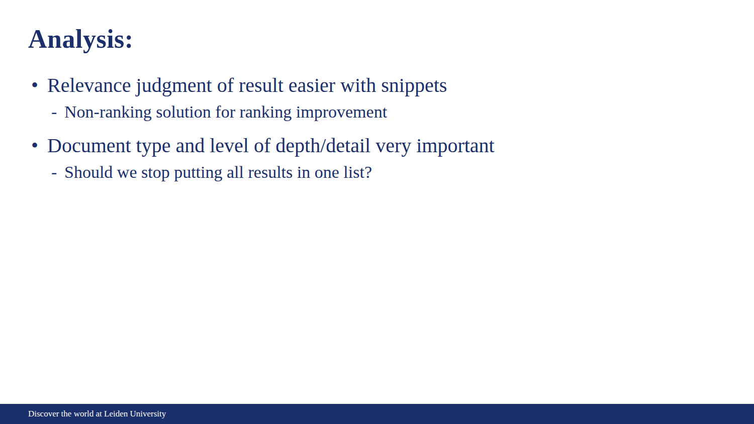Analysis:
Relevance judgment of result easier with snippets
Non-ranking solution for ranking improvement
Document type and level of depth/detail very important
Should we stop putting all results in one list?
Discover the world at Leiden University